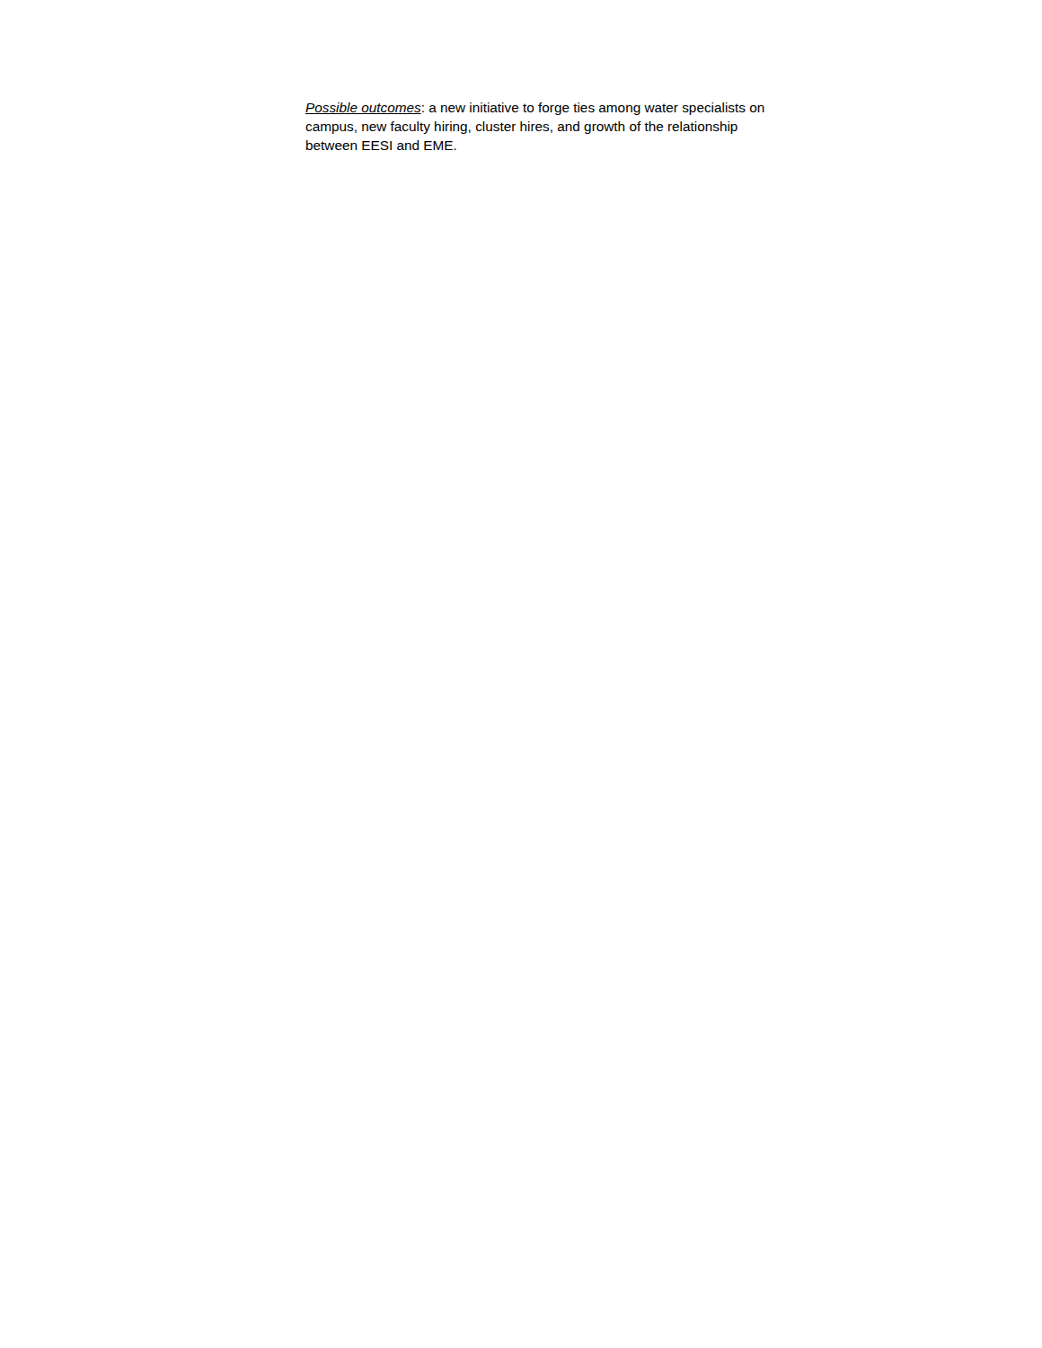Possible outcomes: a new initiative to forge ties among water specialists on campus, new faculty hiring, cluster hires, and growth of the relationship between EESI and EME.